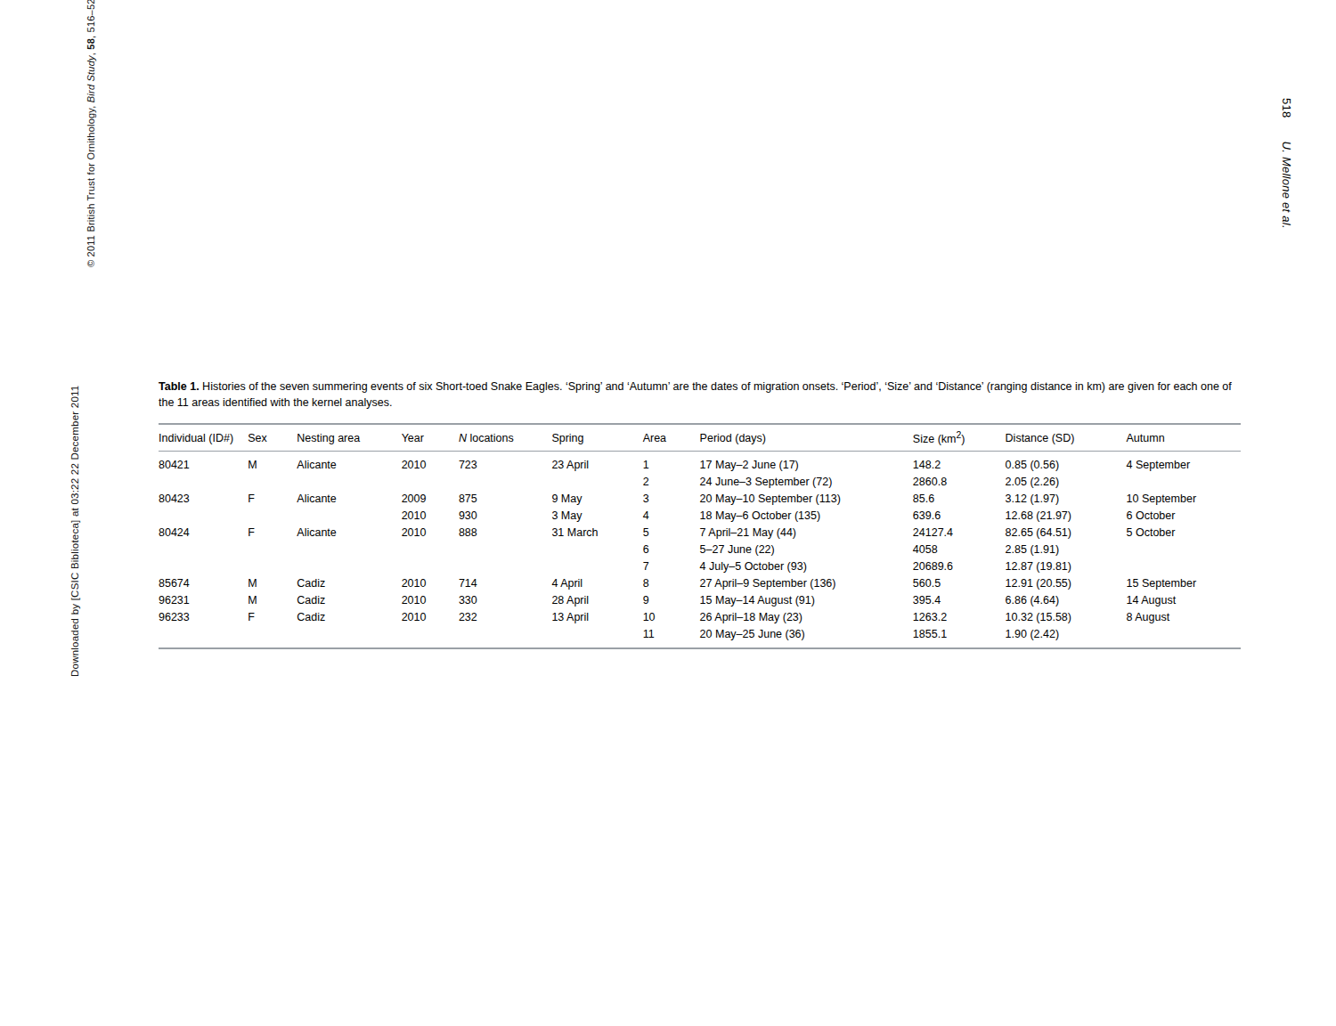Downloaded by [CSIC Biblioteca] at 03:22 22 December 2011
© 2011 British Trust for Ornithology, Bird Study, 58, 516–521
518 U. Mellone et al.
Table 1. Histories of the seven summering events of six Short-toed Snake Eagles. ‘Spring’ and ‘Autumn’ are the dates of migration onsets. ‘Period’, ‘Size’ and ‘Distance’ (ranging distance in km) are given for each one of the 11 areas identified with the kernel analyses.
| Individual (ID#) | Sex | Nesting area | Year | N locations | Spring | Area | Period (days) | Size (km 2 ) | Distance (SD) | Autumn |
| --- | --- | --- | --- | --- | --- | --- | --- | --- | --- | --- |
| 80421 | M | Alicante | 2010 | 723 | 23 April | 1 | 17 May–2 June (17) | 148.2 | 0.85 (0.56) | 4 September |
| | | | | | | 2 | 24 June–3 September (72) | 2860.8 | 2.05 (2.26) | |
| 80423 | F | Alicante | 2009 | 875 | 9 May | 3 | 20 May–10 September (113) | 85.6 | 3.12 (1.97) | 10 September |
| | | | 2010 | 930 | 3 May | 4 | 18 May–6 October (135) | 639.6 | 12.68 (21.97) | 6 October |
| 80424 | F | Alicante | 2010 | 888 | 31 March | 5 | 7 April–21 May (44) | 24127.4 | 82.65 (64.51) | 5 October |
| | | | | | | 6 | 5–27 June (22) | 4058 | 2.85 (1.91) | |
| | | | | | | 7 | 4 July–5 October (93) | 20689.6 | 12.87 (19.81) | |
| 85674 | M | Cadiz | 2010 | 714 | 4 April | 8 | 27 April–9 September (136) | 560.5 | 12.91 (20.55) | 15 September |
| 96231 | M | Cadiz | 2010 | 330 | 28 April | 9 | 15 May–14 August (91) | 395.4 | 6.86 (4.64) | 14 August |
| 96233 | F | Cadiz | 2010 | 232 | 13 April | 10 | 26 April–18 May (23) | 1263.2 | 10.32 (15.58) | 8 August |
| | | | | | | 11 | 20 May–25 June (36) | 1855.1 | 1.90 (2.42) | |